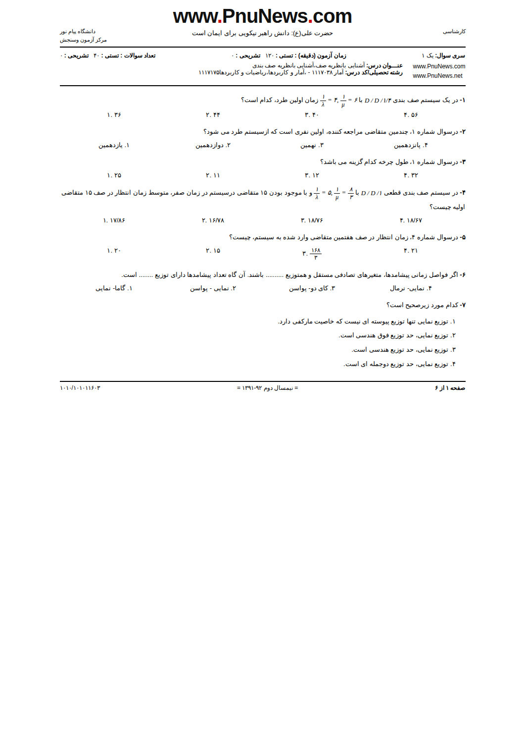www. PnuNews. com
کارشناسی
حضرت علی(ع): دانش راهبر نیکویی برای ایمان است
دانشگاه پیام نور
مرکز آزمون وسنجش
سری سوال: یک ۱
زمان آزمون (دقیقه) : تستی : ۱۲۰ تشریحی : ۰
تعداد سوالات : تستی : ۴۰ تشریحی : ۰
www.PnuNews.com
www.PnuNews.net
عنـــوان درس: آشنایی بانظریه صف،آشنایی بانظریه صف بندی
رشته تحصیلی/کد درس: آمار ۱۱۱۷۰۳۸ - ،آمار و کاربردها،ریاضیات و کاربردها۱۱۱۷۱۷۵
۱- در یک سیستم صف بندی D / D /۱/۴ با ۱ λ = ۴, ۱ μ = ۶ زمان اولین طرد، کدام است؟
۵۶ .۴
۴۰ .۳
۴۴ .۲
۳۶ .۱
۲- درسوال شماره ۱، چندمین متقاضی مراجعه کننده، اولین نفری است که ازسیستم طرد می شود؟
۴. پانزدهمین
۳. نهمین
۲. دوازدهمین
۱. یازدهمین
۳- درسوال شماره ۱، طول چرخه کدام گزینه می باشد؟
۳۲ .۴
۱۲ .۳
۱۱ .۲
۲۵ .۱
۴- در سیستم صف بندی قطعی D / D /۱ با ۱ λ = ۵, ۱ μ = ۸۳ و با موجود بودن ۱۵ متقاضی درسیستم در زمان صفر، متوسط زمان انتظار در صف ۱۵ متقاضی اولیه چیست؟
۱۸/۶۷ .۴
۱۸/۷۶ .۳
۱۶/۷۸ .۲
۱۷/۸۶ .۱
۵- درسوال شماره ۴، زمان انتظار در صف هفتمین متقاضی وارد شده به سیستم، چیست؟
۲۱ .۴
۱۶۸۳ .۳
۱۵ .۲
۲۰ .۱
۶- اگر فواصل زمانی پیشامدها، متغیرهای تصادفی مستقل و همتوزیع .......... باشند. آن گاه تعداد پیشامدها دارای توزیع ........ است.
۴. نمایی- نرمال
۳. کای دو- پواسن
۲. نمایی - پواسن
۱. گاما- نمایی
۷- کدام مورد زیرصحیح است؟
۱. توزیع نمایی تنها توزیع پیوسته ای نیست که خاصیت مارکفی دارد.
۲. توزیع نمایی، حد توزیع فوق هندسی است.
۳. توزیع نمایی، حد توزیع هندسی است.
۴. توزیع نمایی، حد توزیع دوجمله ای است.
صفحه ۱ از ۶
= نیمسال دوم ۹۲-۱۳۹۱ =
۱۰۱۰/۱۰۱۰۱۱۶۰۳